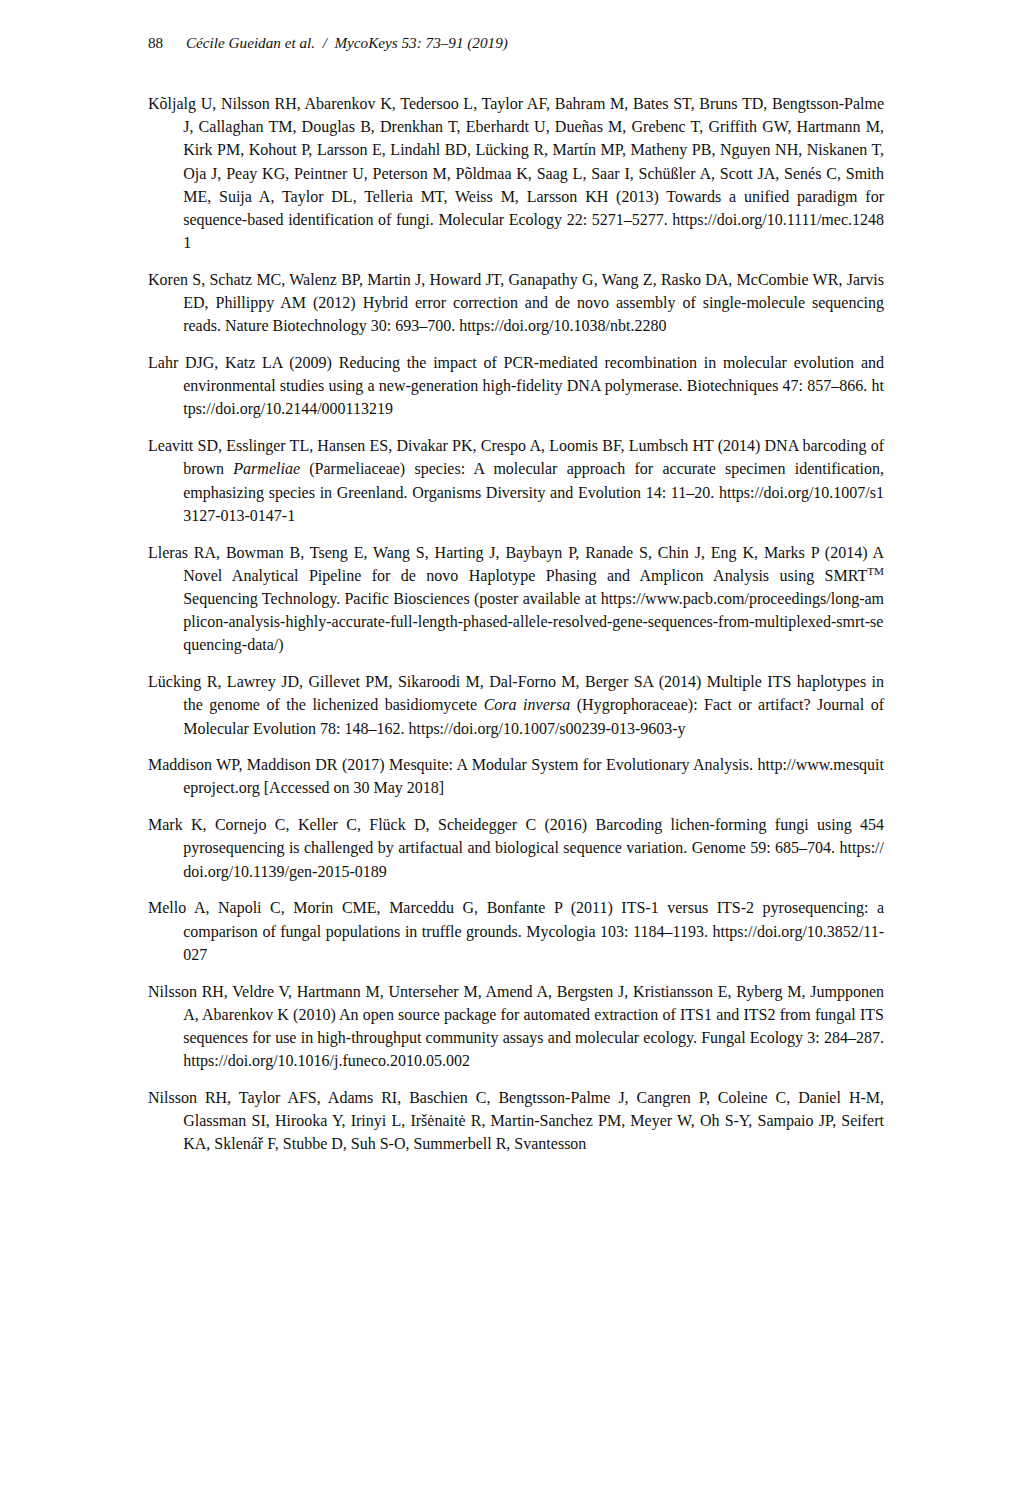88 Cécile Gueidan et al. / MycoKeys 53: 73–91 (2019)
Kõljalg U, Nilsson RH, Abarenkov K, Tedersoo L, Taylor AF, Bahram M, Bates ST, Bruns TD, Bengtsson-Palme J, Callaghan TM, Douglas B, Drenkhan T, Eberhardt U, Dueñas M, Grebenc T, Griffith GW, Hartmann M, Kirk PM, Kohout P, Larsson E, Lindahl BD, Lücking R, Martín MP, Matheny PB, Nguyen NH, Niskanen T, Oja J, Peay KG, Peintner U, Peterson M, Põldmaa K, Saag L, Saar I, Schüßler A, Scott JA, Senés C, Smith ME, Suija A, Taylor DL, Telleria MT, Weiss M, Larsson KH (2013) Towards a unified paradigm for sequence-based identification of fungi. Molecular Ecology 22: 5271–5277. https://doi.org/10.1111/mec.12481
Koren S, Schatz MC, Walenz BP, Martin J, Howard JT, Ganapathy G, Wang Z, Rasko DA, McCombie WR, Jarvis ED, Phillippy AM (2012) Hybrid error correction and de novo assembly of single-molecule sequencing reads. Nature Biotechnology 30: 693–700. https://doi.org/10.1038/nbt.2280
Lahr DJG, Katz LA (2009) Reducing the impact of PCR-mediated recombination in molecular evolution and environmental studies using a new-generation high-fidelity DNA polymerase. Biotechniques 47: 857–866. https://doi.org/10.2144/000113219
Leavitt SD, Esslinger TL, Hansen ES, Divakar PK, Crespo A, Loomis BF, Lumbsch HT (2014) DNA barcoding of brown Parmeliae (Parmeliaceae) species: A molecular approach for accurate specimen identification, emphasizing species in Greenland. Organisms Diversity and Evolution 14: 11–20. https://doi.org/10.1007/s13127-013-0147-1
Lleras RA, Bowman B, Tseng E, Wang S, Harting J, Baybayn P, Ranade S, Chin J, Eng K, Marks P (2014) A Novel Analytical Pipeline for de novo Haplotype Phasing and Amplicon Analysis using SMRTTM Sequencing Technology. Pacific Biosciences (poster available at https://www.pacb.com/proceedings/long-amplicon-analysis-highly-accurate-full-length-phased-allele-resolved-gene-sequences-from-multiplexed-smrt-sequencing-data/)
Lücking R, Lawrey JD, Gillevet PM, Sikaroodi M, Dal-Forno M, Berger SA (2014) Multiple ITS haplotypes in the genome of the lichenized basidiomycete Cora inversa (Hygrophoraceae): Fact or artifact? Journal of Molecular Evolution 78: 148–162. https://doi.org/10.1007/s00239-013-9603-y
Maddison WP, Maddison DR (2017) Mesquite: A Modular System for Evolutionary Analysis. http://www.mesquiteproject.org [Accessed on 30 May 2018]
Mark K, Cornejo C, Keller C, Flück D, Scheidegger C (2016) Barcoding lichen-forming fungi using 454 pyrosequencing is challenged by artifactual and biological sequence variation. Genome 59: 685–704. https://doi.org/10.1139/gen-2015-0189
Mello A, Napoli C, Morin CME, Marceddu G, Bonfante P (2011) ITS-1 versus ITS-2 pyrosequencing: a comparison of fungal populations in truffle grounds. Mycologia 103: 1184–1193. https://doi.org/10.3852/11-027
Nilsson RH, Veldre V, Hartmann M, Unterseher M, Amend A, Bergsten J, Kristiansson E, Ryberg M, Jumpponen A, Abarenkov K (2010) An open source package for automated extraction of ITS1 and ITS2 from fungal ITS sequences for use in high-throughput community assays and molecular ecology. Fungal Ecology 3: 284–287. https://doi.org/10.1016/j.funeco.2010.05.002
Nilsson RH, Taylor AFS, Adams RI, Baschien C, Bengtsson-Palme J, Cangren P, Coleine C, Daniel H-M, Glassman SI, Hirooka Y, Irinyi L, Iršėnaitė R, Martin-Sanchez PM, Meyer W, Oh S-Y, Sampaio JP, Seifert KA, Sklenář F, Stubbe D, Suh S-O, Summerbell R, Svantesson